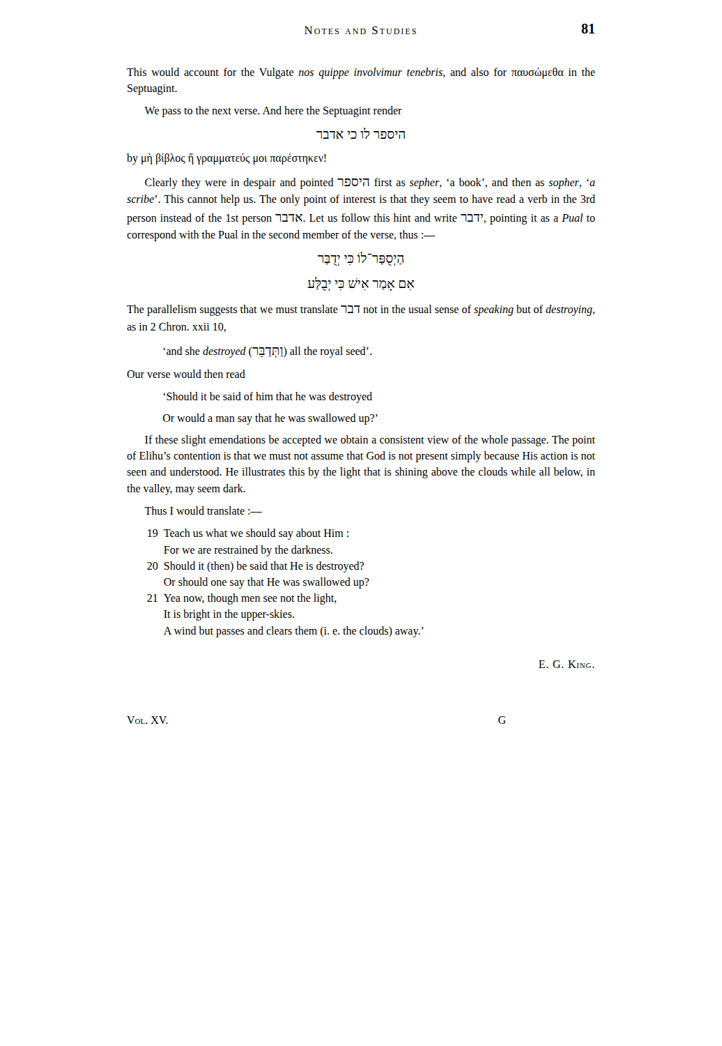Notes and Studies 81
This would account for the Vulgate nos quippe involvimur tenebris, and also for παυσώμεθα in the Septuagint.
We pass to the next verse. And here the Septuagint render
היספר לו כי אדבר
by μὴ βίβλος ἢ γραμματεύς μοι παρέστηκεν!
Clearly they were in despair and pointed היספר first as sepher, ‘a book’, and then as sopher, ‘a scribe’. This cannot help us. The only point of interest is that they seem to have read a verb in the 3rd person instead of the 1st person אדבר. Let us follow this hint and write ידבר, pointing it as a Pual to correspond with the Pual in the second member of the verse, thus :—
הַיְסֻפַּר־לוֹ כִּי יְדֻבַּר
אִם אָמַר אִישׁ כִּי יְבֻלַּע
The parallelism suggests that we must translate דבר not in the usual sense of speaking but of destroying, as in 2 Chron. xxii 10,
‘and she destroyed (וַתְּדַבֵּר) all the royal seed’.
Our verse would then read
‘Should it be said of him that he was destroyed
Or would a man say that he was swallowed up?’
If these slight emendations be accepted we obtain a consistent view of the whole passage. The point of Elihu’s contention is that we must not assume that God is not present simply because His action is not seen and understood. He illustrates this by the light that is shining above the clouds while all below, in the valley, may seem dark.
Thus I would translate :—
19 Teach us what we should say about Him : For we are restrained by the darkness. 20 Should it (then) be said that He is destroyed? Or should one say that He was swallowed up? 21 Yea now, though men see not the light, It is bright in the upper-skies. A wind but passes and clears them (i. e. the clouds) away.’
E. G. King.
Vol. XV. G